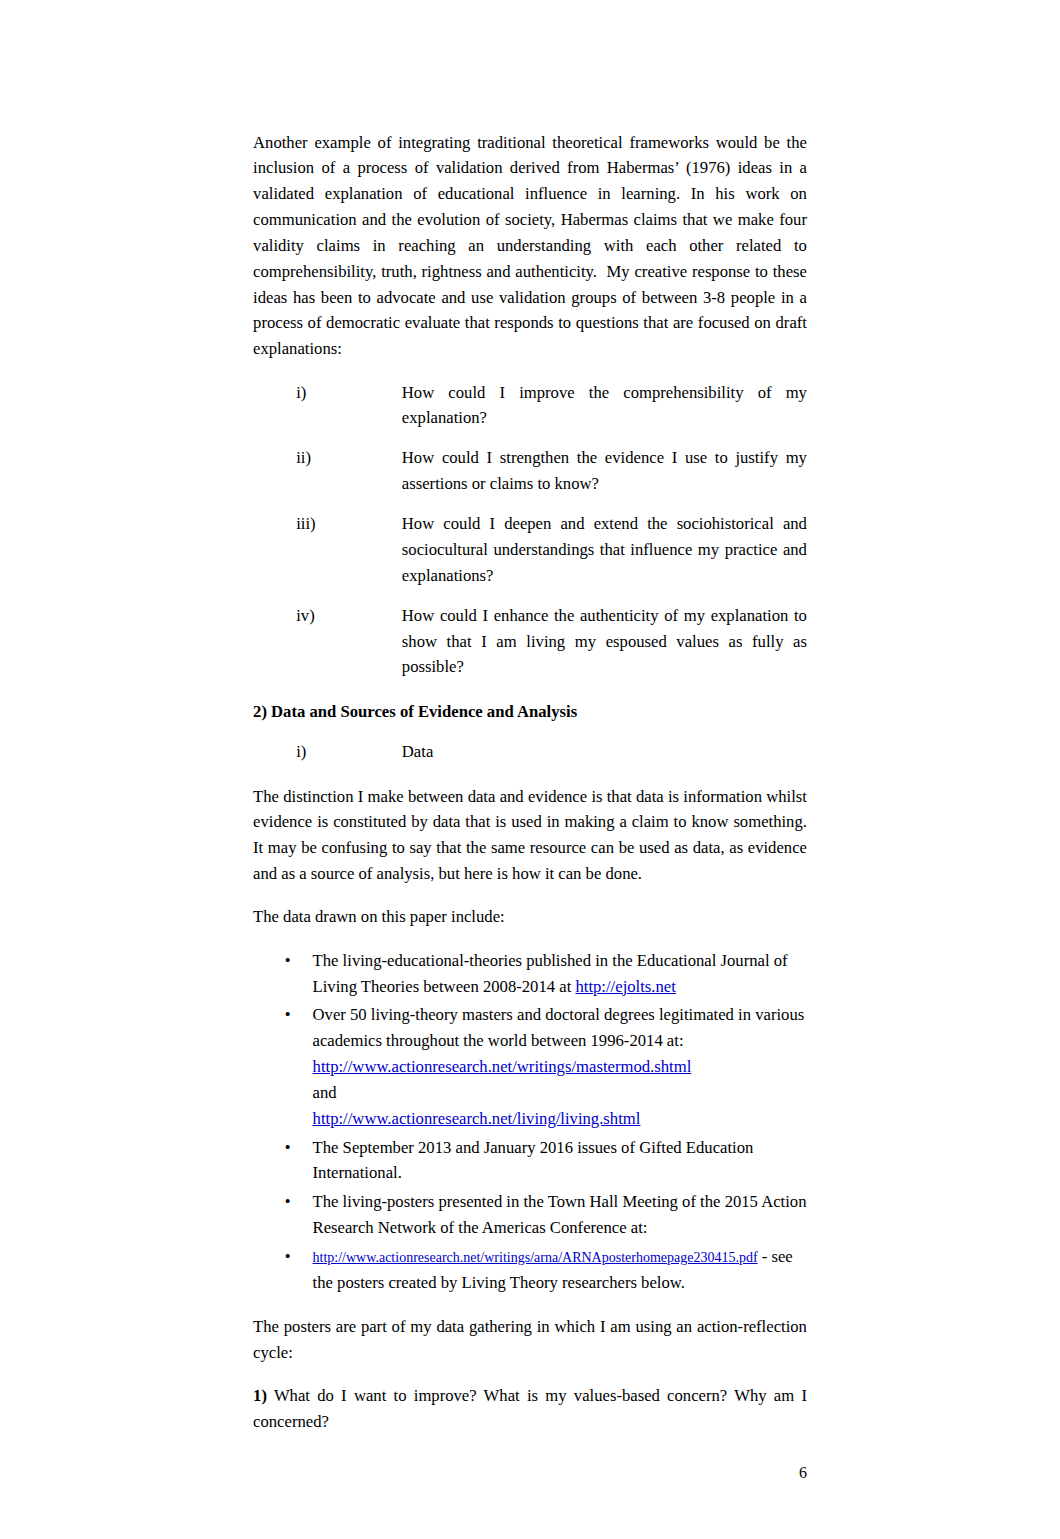Another example of integrating traditional theoretical frameworks would be the inclusion of a process of validation derived from Habermas’ (1976) ideas in a validated explanation of educational influence in learning. In his work on communication and the evolution of society, Habermas claims that we make four validity claims in reaching an understanding with each other related to comprehensibility, truth, rightness and authenticity. My creative response to these ideas has been to advocate and use validation groups of between 3-8 people in a process of democratic evaluate that responds to questions that are focused on draft explanations:
i) How could I improve the comprehensibility of my explanation?
ii) How could I strengthen the evidence I use to justify my assertions or claims to know?
iii) How could I deepen and extend the sociohistorical and sociocultural understandings that influence my practice and explanations?
iv) How could I enhance the authenticity of my explanation to show that I am living my espoused values as fully as possible?
2) Data and Sources of Evidence and Analysis
i) Data
The distinction I make between data and evidence is that data is information whilst evidence is constituted by data that is used in making a claim to know something. It may be confusing to say that the same resource can be used as data, as evidence and as a source of analysis, but here is how it can be done.
The data drawn on this paper include:
The living-educational-theories published in the Educational Journal of Living Theories between 2008-2014 at http://ejolts.net
Over 50 living-theory masters and doctoral degrees legitimated in various academics throughout the world between 1996-2014 at:
http://www.actionresearch.net/writings/mastermod.shtml
and
http://www.actionresearch.net/living/living.shtml
The September 2013 and January 2016 issues of Gifted Education International.
The living-posters presented in the Town Hall Meeting of the 2015 Action Research Network of the Americas Conference at:
http://www.actionresearch.net/writings/arna/ARNAposterhomepage230415.pdf - see the posters created by Living Theory researchers below.
The posters are part of my data gathering in which I am using an action-reflection cycle:
1) What do I want to improve? What is my values-based concern? Why am I concerned?
6